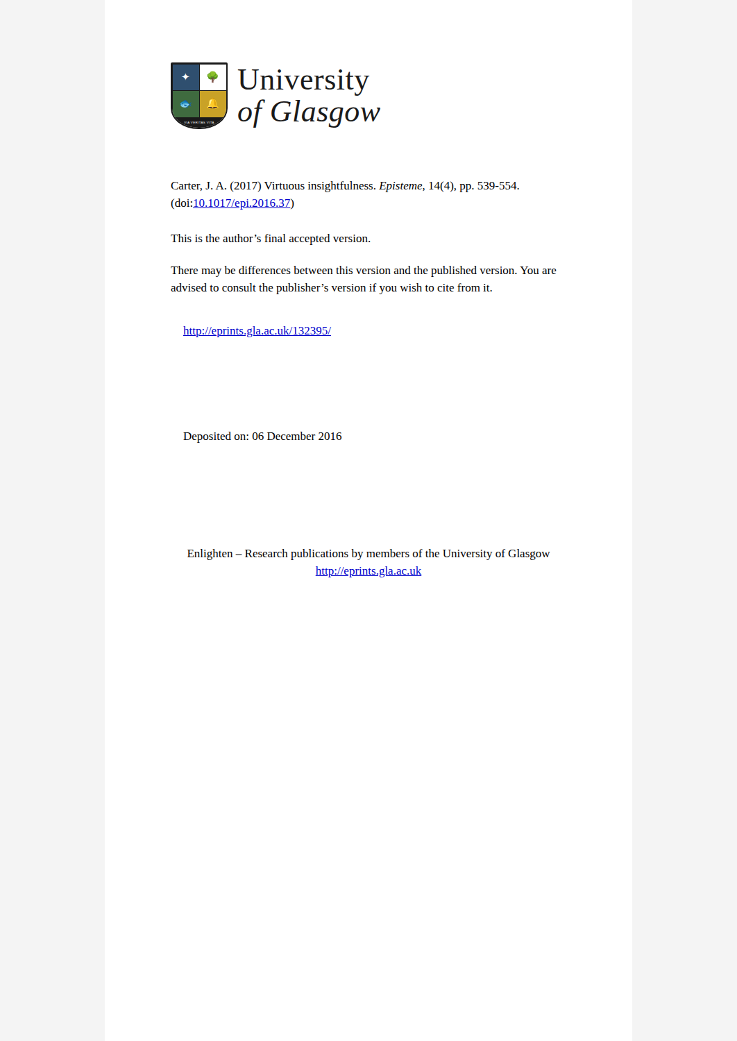✦
🌳
🐟
🔔
Via Veritas Vita
University
of Glasgow
Carter, J. A. (2017) Virtuous insightfulness. Episteme, 14(4), pp. 539-554. (doi:10.1017/epi.2016.37)
This is the author’s final accepted version.
There may be differences between this version and the published version. You are advised to consult the publisher’s version if you wish to cite from it.
http://eprints.gla.ac.uk/132395/
Deposited on: 06 December 2016
Enlighten – Research publications by members of the University of Glasgow
http://eprints.gla.ac.uk